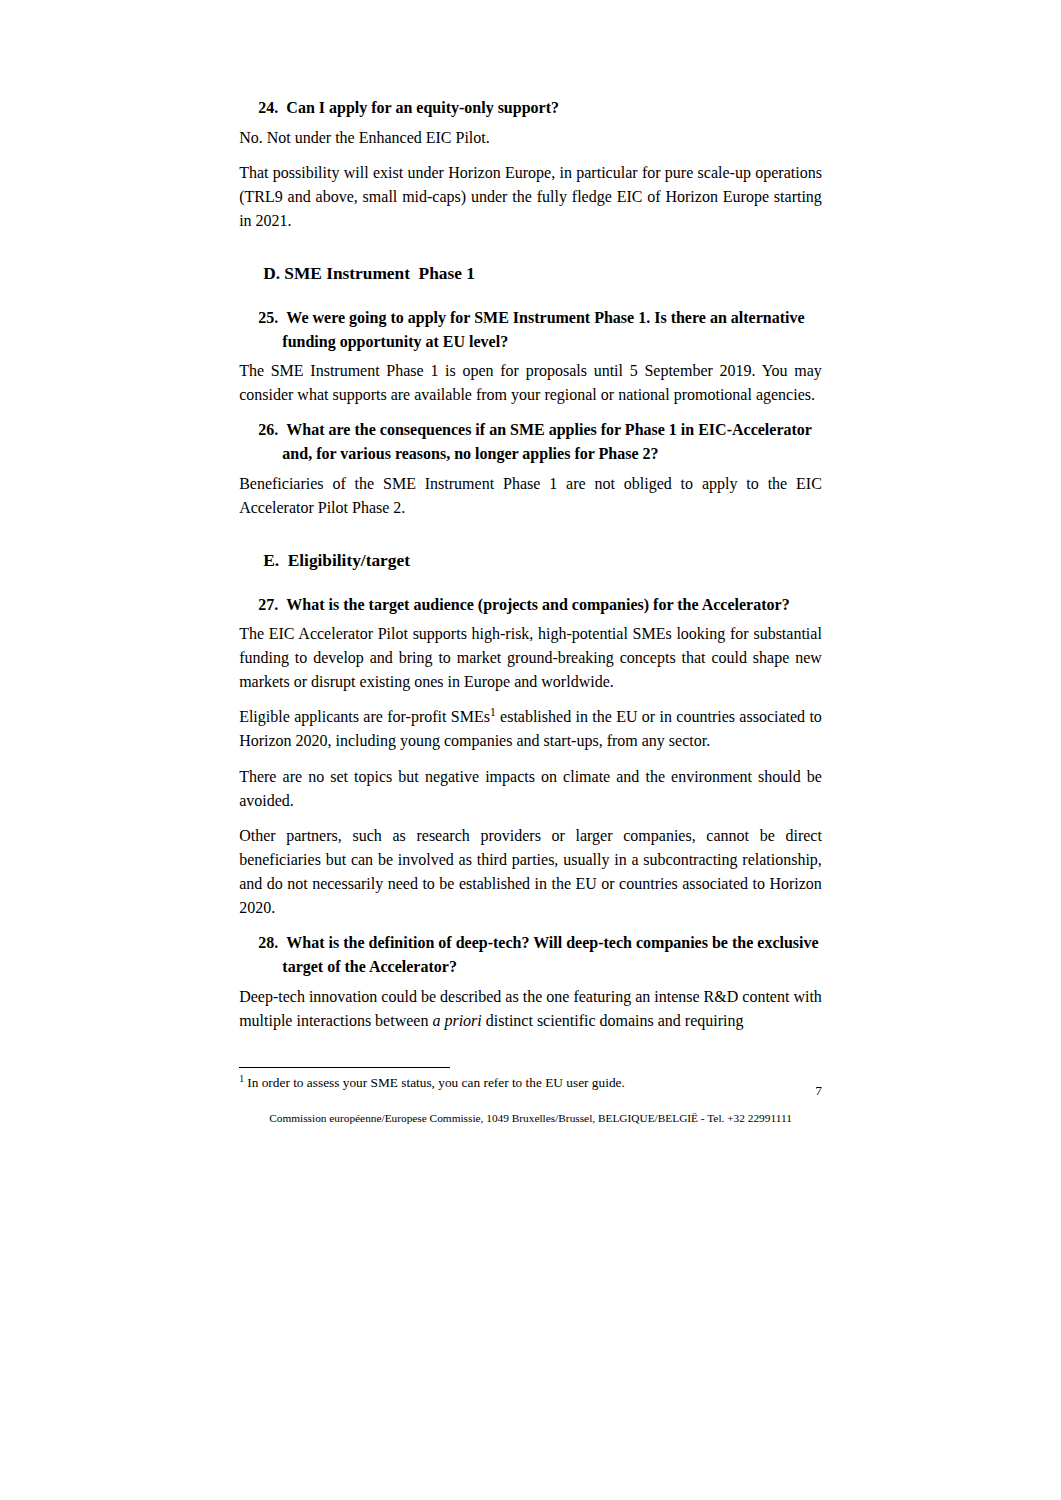24. Can I apply for an equity-only support?
No. Not under the Enhanced EIC Pilot.
That possibility will exist under Horizon Europe, in particular for pure scale-up operations (TRL9 and above, small mid-caps) under the fully fledge EIC of Horizon Europe starting in 2021.
D. SME Instrument Phase 1
25. We were going to apply for SME Instrument Phase 1. Is there an alternative funding opportunity at EU level?
The SME Instrument Phase 1 is open for proposals until 5 September 2019. You may consider what supports are available from your regional or national promotional agencies.
26. What are the consequences if an SME applies for Phase 1 in EIC-Accelerator and, for various reasons, no longer applies for Phase 2?
Beneficiaries of the SME Instrument Phase 1 are not obliged to apply to the EIC Accelerator Pilot Phase 2.
E. Eligibility/target
27. What is the target audience (projects and companies) for the Accelerator?
The EIC Accelerator Pilot supports high-risk, high-potential SMEs looking for substantial funding to develop and bring to market ground-breaking concepts that could shape new markets or disrupt existing ones in Europe and worldwide.
Eligible applicants are for-profit SMEs1 established in the EU or in countries associated to Horizon 2020, including young companies and start-ups, from any sector.
There are no set topics but negative impacts on climate and the environment should be avoided.
Other partners, such as research providers or larger companies, cannot be direct beneficiaries but can be involved as third parties, usually in a subcontracting relationship, and do not necessarily need to be established in the EU or countries associated to Horizon 2020.
28. What is the definition of deep-tech? Will deep-tech companies be the exclusive target of the Accelerator?
Deep-tech innovation could be described as the one featuring an intense R&D content with multiple interactions between a priori distinct scientific domains and requiring
1 In order to assess your SME status, you can refer to the EU user guide.
7
Commission européenne/Europese Commissie, 1049 Bruxelles/Brussel, BELGIQUE/BELGIË - Tel. +32 22991111